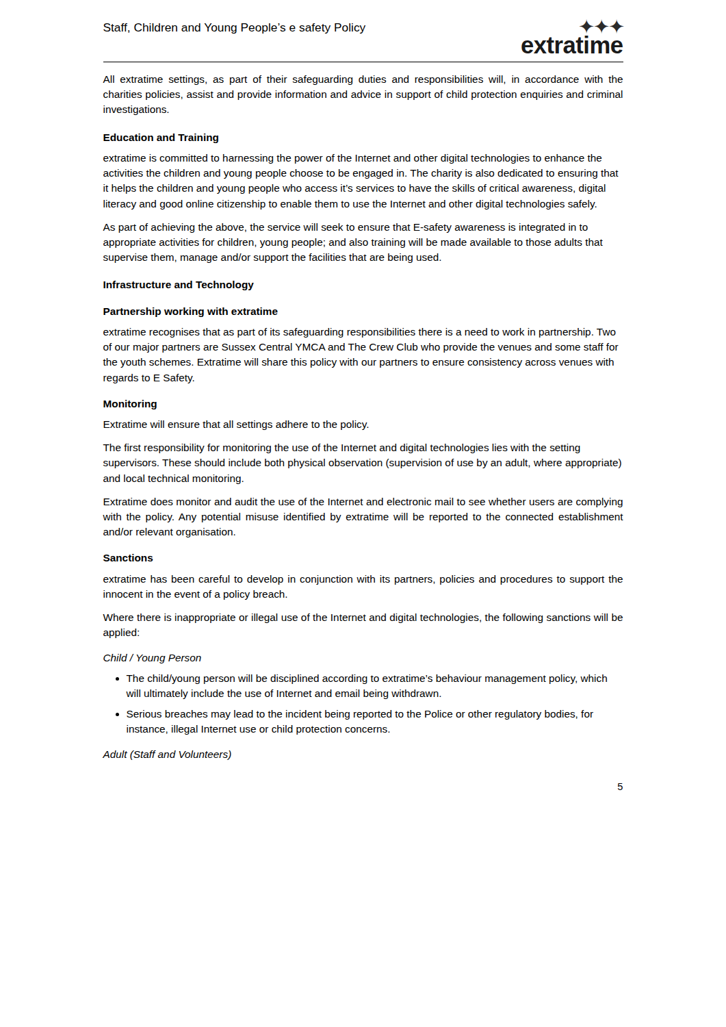Staff, Children and Young People’s e safety Policy
✦✦✦ extratime
All extratime settings, as part of their safeguarding duties and responsibilities will, in accordance with the charities policies, assist and provide information and advice in support of child protection enquiries and criminal investigations.
Education and Training
extratime is committed to harnessing the power of the Internet and other digital technologies to enhance the activities the children and young people choose to be engaged in. The charity is also dedicated to ensuring that it helps the children and young people who access it’s services to have the skills of critical awareness, digital literacy and good online citizenship to enable them to use the Internet and other digital technologies safely.
As part of achieving the above, the service will seek to ensure that E-safety awareness is integrated in to appropriate activities for children, young people; and also training will be made available to those adults that supervise them, manage and/or support the facilities that are being used.
Infrastructure and Technology
Partnership working with extratime
extratime recognises that as part of its safeguarding responsibilities there is a need to work in partnership. Two of our major partners are Sussex Central YMCA and The Crew Club who provide the venues and some staff for the youth schemes. Extratime will share this policy with our partners to ensure consistency across venues with regards to E Safety.
Monitoring
Extratime will ensure that all settings adhere to the policy.
The first responsibility for monitoring the use of the Internet and digital technologies lies with the setting supervisors. These should include both physical observation (supervision of use by an adult, where appropriate) and local technical monitoring.
Extratime does monitor and audit the use of the Internet and electronic mail to see whether users are complying with the policy. Any potential misuse identified by extratime will be reported to the connected establishment and/or relevant organisation.
Sanctions
extratime has been careful to develop in conjunction with its partners, policies and procedures to support the innocent in the event of a policy breach.
Where there is inappropriate or illegal use of the Internet and digital technologies, the following sanctions will be applied:
Child / Young Person
The child/young person will be disciplined according to extratime’s behaviour management policy, which will ultimately include the use of Internet and email being withdrawn.
Serious breaches may lead to the incident being reported to the Police or other regulatory bodies, for instance, illegal Internet use or child protection concerns.
Adult (Staff and Volunteers)
5